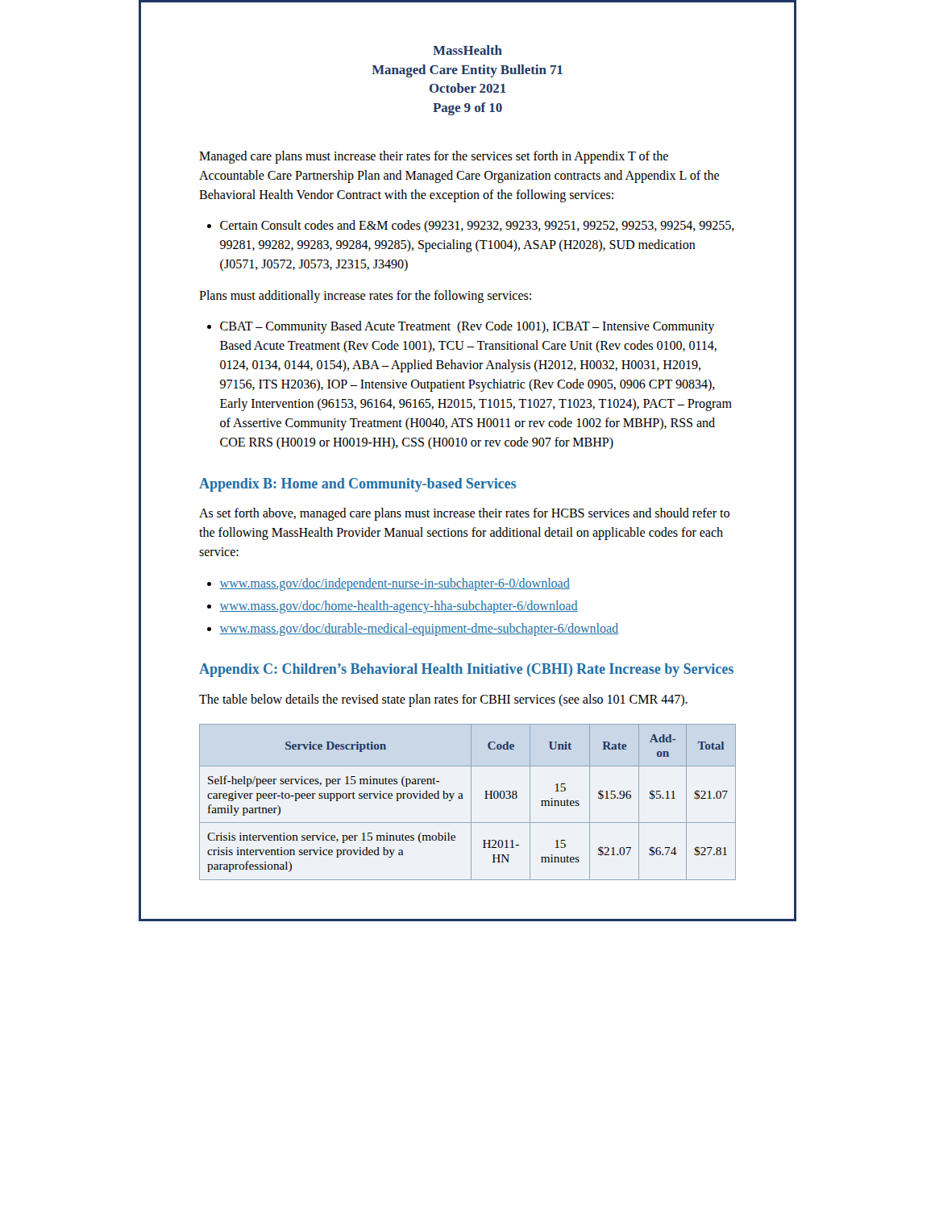MassHealth
Managed Care Entity Bulletin 71
October 2021
Page 9 of 10
Managed care plans must increase their rates for the services set forth in Appendix T of the Accountable Care Partnership Plan and Managed Care Organization contracts and Appendix L of the Behavioral Health Vendor Contract with the exception of the following services:
Certain Consult codes and E&M codes (99231, 99232, 99233, 99251, 99252, 99253, 99254, 99255, 99281, 99282, 99283, 99284, 99285), Specialing (T1004), ASAP (H2028), SUD medication (J0571, J0572, J0573, J2315, J3490)
Plans must additionally increase rates for the following services:
CBAT – Community Based Acute Treatment (Rev Code 1001), ICBAT – Intensive Community Based Acute Treatment (Rev Code 1001), TCU – Transitional Care Unit (Rev codes 0100, 0114, 0124, 0134, 0144, 0154), ABA – Applied Behavior Analysis (H2012, H0032, H0031, H2019, 97156, ITS H2036), IOP – Intensive Outpatient Psychiatric (Rev Code 0905, 0906 CPT 90834), Early Intervention (96153, 96164, 96165, H2015, T1015, T1027, T1023, T1024), PACT – Program of Assertive Community Treatment (H0040, ATS H0011 or rev code 1002 for MBHP), RSS and COE RRS (H0019 or H0019-HH), CSS (H0010 or rev code 907 for MBHP)
Appendix B: Home and Community-based Services
As set forth above, managed care plans must increase their rates for HCBS services and should refer to the following MassHealth Provider Manual sections for additional detail on applicable codes for each service:
www.mass.gov/doc/independent-nurse-in-subchapter-6-0/download
www.mass.gov/doc/home-health-agency-hha-subchapter-6/download
www.mass.gov/doc/durable-medical-equipment-dme-subchapter-6/download
Appendix C: Children’s Behavioral Health Initiative (CBHI) Rate Increase by Services
The table below details the revised state plan rates for CBHI services (see also 101 CMR 447).
| Service Description | Code | Unit | Rate | Add-on | Total |
| --- | --- | --- | --- | --- | --- |
| Self-help/peer services, per 15 minutes (parent-caregiver peer-to-peer support service provided by a family partner) | H0038 | 15 minutes | $15.96 | $5.11 | $21.07 |
| Crisis intervention service, per 15 minutes (mobile crisis intervention service provided by a paraprofessional) | H2011-HN | 15 minutes | $21.07 | $6.74 | $27.81 |